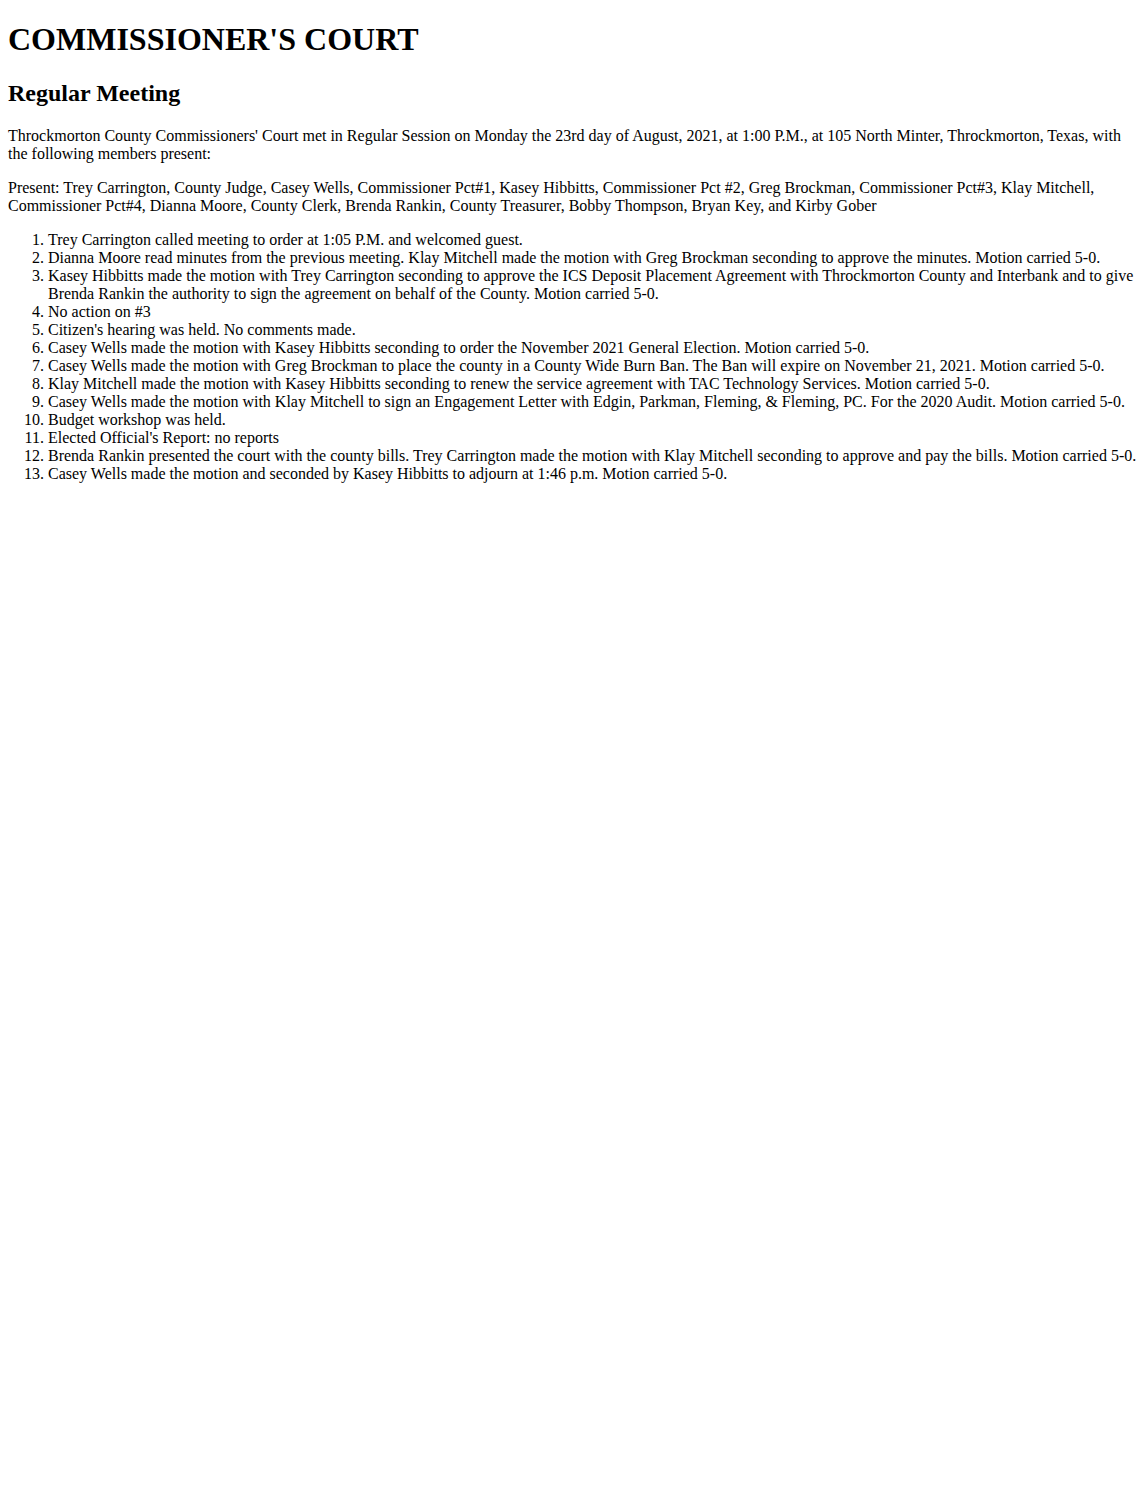COMMISSIONER'S COURT
Regular Meeting
Throckmorton County Commissioners' Court met in Regular Session on Monday the 23rd day of August, 2021, at 1:00 P.M., at 105 North Minter, Throckmorton, Texas, with the following members present:
Present: Trey Carrington, County Judge, Casey Wells, Commissioner Pct#1, Kasey Hibbitts, Commissioner Pct #2, Greg Brockman, Commissioner Pct#3, Klay Mitchell, Commissioner Pct#4, Dianna Moore, County Clerk, Brenda Rankin, County Treasurer, Bobby Thompson, Bryan Key, and Kirby Gober
Trey Carrington called meeting to order at 1:05 P.M. and welcomed guest.
Dianna Moore read minutes from the previous meeting. Klay Mitchell made the motion with Greg Brockman seconding to approve the minutes. Motion carried 5-0.
Kasey Hibbitts made the motion with Trey Carrington seconding to approve the ICS Deposit Placement Agreement with Throckmorton County and Interbank and to give Brenda Rankin the authority to sign the agreement on behalf of the County. Motion carried 5-0.
No action on #3
Citizen's hearing was held. No comments made.
Casey Wells made the motion with Kasey Hibbitts seconding to order the November 2021 General Election. Motion carried 5-0.
Casey Wells made the motion with Greg Brockman to place the county in a County Wide Burn Ban. The Ban will expire on November 21, 2021. Motion carried 5-0.
Klay Mitchell made the motion with Kasey Hibbitts seconding to renew the service agreement with TAC Technology Services. Motion carried 5-0.
Casey Wells made the motion with Klay Mitchell to sign an Engagement Letter with Edgin, Parkman, Fleming, & Fleming, PC. For the 2020 Audit. Motion carried 5-0.
Budget workshop was held.
Elected Official's Report: no reports
Brenda Rankin presented the court with the county bills. Trey Carrington made the motion with Klay Mitchell seconding to approve and pay the bills. Motion carried 5-0.
Casey Wells made the motion and seconded by Kasey Hibbitts to adjourn at 1:46 p.m. Motion carried 5-0.